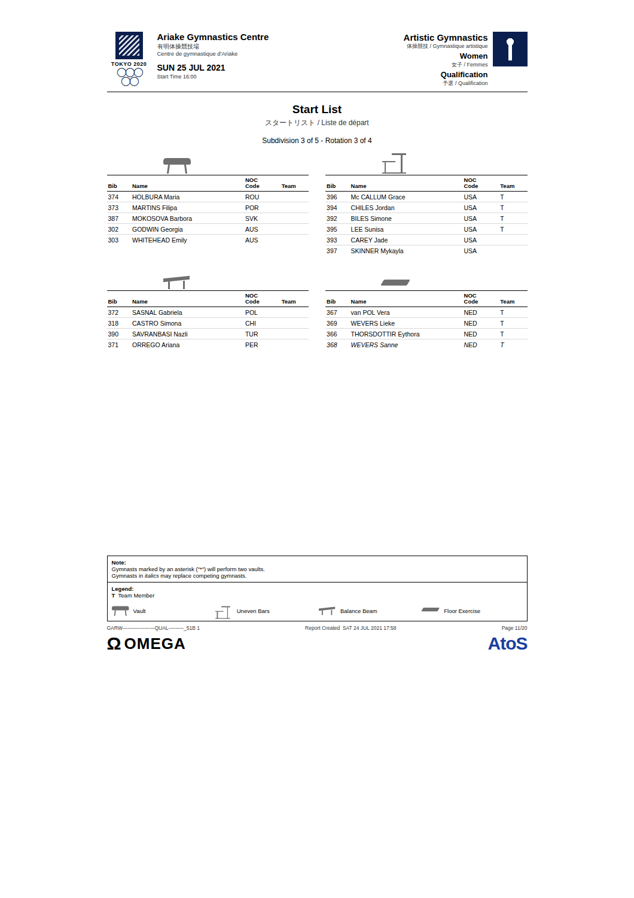TOKYO 2020
◯◯◯
◯◯
Ariake Gymnastics Centre
有明体操競技場
Centre de gymnastique d'Ariake
SUN 25 JUL 2021
Start Time 16:00
Artistic Gymnastics
体操競技 / Gymnastique artistique
Women
女子 / Femmes
Qualification
予選 / Qualification
Start List
スタートリスト / Liste de départ
Subdivision 3 of 5 - Rotation 3 of 4
| Bib | Name | NOC Code | Team |
| --- | --- | --- | --- |
| 374 | HOLBURA Maria | ROU | |
| 373 | MARTINS Filipa | POR | |
| 387 | MOKOSOVA Barbora | SVK | |
| 302 | GODWIN Georgia | AUS | |
| 303 | WHITEHEAD Emily | AUS | |
| Bib | Name | NOC Code | Team |
| --- | --- | --- | --- |
| 396 | Mc CALLUM Grace | USA | T |
| 394 | CHILES Jordan | USA | T |
| 392 | BILES Simone | USA | T |
| 395 | LEE Sunisa | USA | T |
| 393 | CAREY Jade | USA | |
| 397 | SKINNER Mykayla | USA | |
| Bib | Name | NOC Code | Team |
| --- | --- | --- | --- |
| 372 | SASNAL Gabriela | POL | |
| 318 | CASTRO Simona | CHI | |
| 390 | SAVRANBASI Nazli | TUR | |
| 371 | ORREGO Ariana | PER | |
| Bib | Name | NOC Code | Team |
| --- | --- | --- | --- |
| 367 | van POL Vera | NED | T |
| 369 | WEVERS Lieke | NED | T |
| 366 | THORSDOTTIR Eythora | NED | T |
| 368 | WEVERS Sanne | NED | T |
Note:
Gymnasts marked by an asterisk ("*") will perform two vaults.
Gymnasts in italics may replace competing gymnasts.
Legend:
T Team Member
Vault
Uneven Bars
Balance Beam
Floor Exercise
GARW-------------------QUAL---------_51B 1
Report Created SAT 24 JUL 2021 17:58
Page 11/20
Ω OMEGA
Ato S